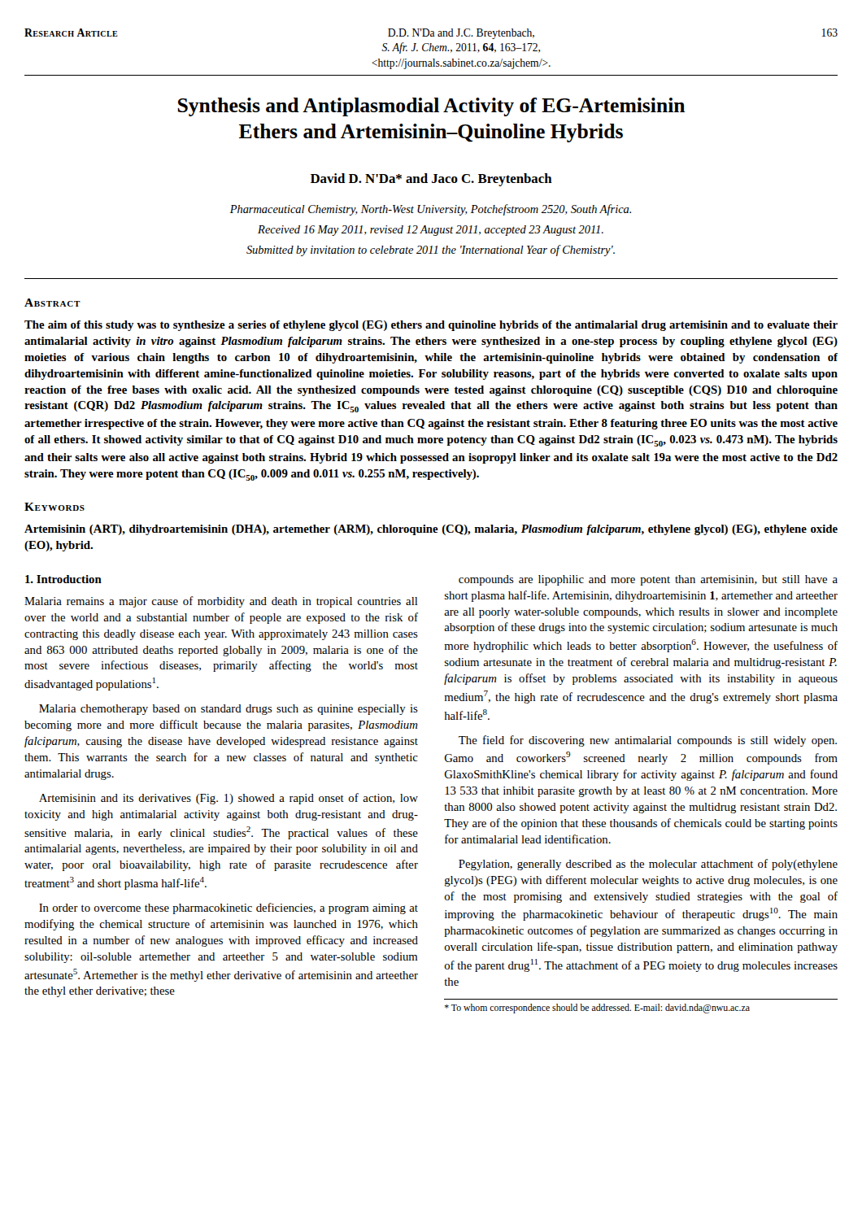Research Article
D.D. N'Da and J.C. Breytenbach,
S. Afr. J. Chem., 2011, 64, 163–172,
<http://journals.sabinet.co.za/sajchem/>.
163
Synthesis and Antiplasmodial Activity of EG-Artemisinin
Ethers and Artemisinin–Quinoline Hybrids
David D. N'Da* and Jaco C. Breytenbach
Pharmaceutical Chemistry, North-West University, Potchefstroom 2520, South Africa.
Received 16 May 2011, revised 12 August 2011, accepted 23 August 2011.
Submitted by invitation to celebrate 2011 the 'International Year of Chemistry'.
Abstract
The aim of this study was to synthesize a series of ethylene glycol (EG) ethers and quinoline hybrids of the antimalarial drug artemisinin and to evaluate their antimalarial activity in vitro against Plasmodium falciparum strains. The ethers were synthesized in a one-step process by coupling ethylene glycol (EG) moieties of various chain lengths to carbon 10 of dihydroartemisinin, while the artemisinin-quinoline hybrids were obtained by condensation of dihydroartemisinin with different amine-functionalized quinoline moieties. For solubility reasons, part of the hybrids were converted to oxalate salts upon reaction of the free bases with oxalic acid. All the synthesized compounds were tested against chloroquine (CQ) susceptible (CQS) D10 and chloroquine resistant (CQR) Dd2 Plasmodium falciparum strains. The IC50 values revealed that all the ethers were active against both strains but less potent than artemether irrespective of the strain. However, they were more active than CQ against the resistant strain. Ether 8 featuring three EO units was the most active of all ethers. It showed activity similar to that of CQ against D10 and much more potency than CQ against Dd2 strain (IC50, 0.023 vs. 0.473 nM). The hybrids and their salts were also all active against both strains. Hybrid 19 which possessed an isopropyl linker and its oxalate salt 19a were the most active to the Dd2 strain. They were more potent than CQ (IC50, 0.009 and 0.011 vs. 0.255 nM, respectively).
Keywords
Artemisinin (ART), dihydroartemisinin (DHA), artemether (ARM), chloroquine (CQ), malaria, Plasmodium falciparum, ethylene glycol) (EG), ethylene oxide (EO), hybrid.
1. Introduction
Malaria remains a major cause of morbidity and death in tropical countries all over the world and a substantial number of people are exposed to the risk of contracting this deadly disease each year. With approximately 243 million cases and 863 000 attributed deaths reported globally in 2009, malaria is one of the most severe infectious diseases, primarily affecting the world's most disadvantaged populations1.
Malaria chemotherapy based on standard drugs such as quinine especially is becoming more and more difficult because the malaria parasites, Plasmodium falciparum, causing the disease have developed widespread resistance against them. This warrants the search for a new classes of natural and synthetic antimalarial drugs.
Artemisinin and its derivatives (Fig. 1) showed a rapid onset of action, low toxicity and high antimalarial activity against both drug-resistant and drug-sensitive malaria, in early clinical studies2. The practical values of these antimalarial agents, nevertheless, are impaired by their poor solubility in oil and water, poor oral bioavailability, high rate of parasite recrudescence after treatment3 and short plasma half-life4.
In order to overcome these pharmacokinetic deficiencies, a program aiming at modifying the chemical structure of artemisinin was launched in 1976, which resulted in a number of new analogues with improved efficacy and increased solubility: oil-soluble artemether and arteether 5 and water-soluble sodium artesunate5. Artemether is the methyl ether derivative of artemisinin and arteether the ethyl ether derivative; these
compounds are lipophilic and more potent than artemisinin, but still have a short plasma half-life. Artemisinin, dihydroartemisinin 1, artemether and arteether are all poorly water-soluble compounds, which results in slower and incomplete absorption of these drugs into the systemic circulation; sodium artesunate is much more hydrophilic which leads to better absorption6. However, the usefulness of sodium artesunate in the treatment of cerebral malaria and multidrug-resistant P. falciparum is offset by problems associated with its instability in aqueous medium7, the high rate of recrudescence and the drug's extremely short plasma half-life8.
The field for discovering new antimalarial compounds is still widely open. Gamo and coworkers9 screened nearly 2 million compounds from GlaxoSmithKline's chemical library for activity against P. falciparum and found 13 533 that inhibit parasite growth by at least 80 % at 2 nM concentration. More than 8000 also showed potent activity against the multidrug resistant strain Dd2. They are of the opinion that these thousands of chemicals could be starting points for antimalarial lead identification.
Pegylation, generally described as the molecular attachment of poly(ethylene glycol)s (PEG) with different molecular weights to active drug molecules, is one of the most promising and extensively studied strategies with the goal of improving the pharmacokinetic behaviour of therapeutic drugs10. The main pharmacokinetic outcomes of pegylation are summarized as changes occurring in overall circulation life-span, tissue distribution pattern, and elimination pathway of the parent drug11. The attachment of a PEG moiety to drug molecules increases the
* To whom correspondence should be addressed. E-mail: david.nda@nwu.ac.za